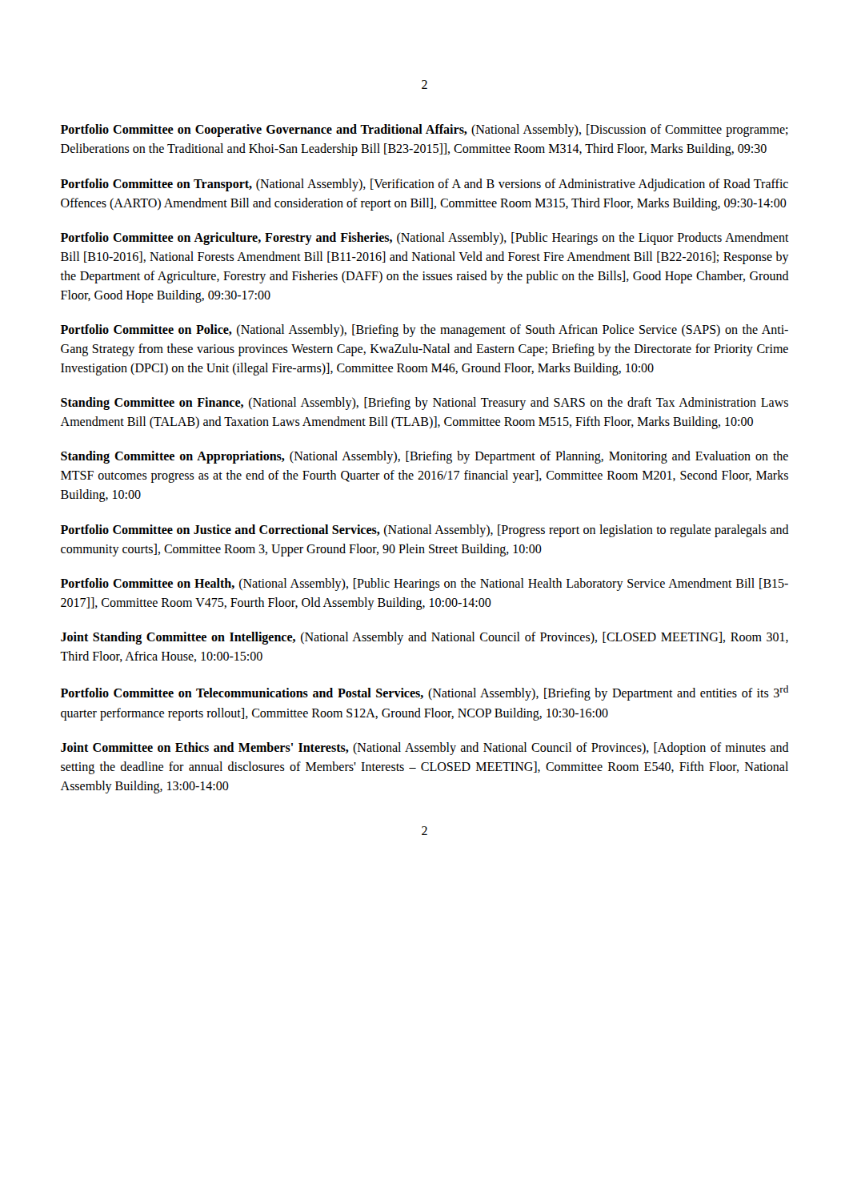2
Portfolio Committee on Cooperative Governance and Traditional Affairs, (National Assembly), [Discussion of Committee programme; Deliberations on the Traditional and Khoi-San Leadership Bill [B23-2015]], Committee Room M314, Third Floor, Marks Building, 09:30
Portfolio Committee on Transport, (National Assembly), [Verification of A and B versions of Administrative Adjudication of Road Traffic Offences (AARTO) Amendment Bill and consideration of report on Bill], Committee Room M315, Third Floor, Marks Building, 09:30-14:00
Portfolio Committee on Agriculture, Forestry and Fisheries, (National Assembly), [Public Hearings on the Liquor Products Amendment Bill [B10-2016], National Forests Amendment Bill [B11-2016] and National Veld and Forest Fire Amendment Bill [B22-2016]; Response by the Department of Agriculture, Forestry and Fisheries (DAFF) on the issues raised by the public on the Bills], Good Hope Chamber, Ground Floor, Good Hope Building, 09:30-17:00
Portfolio Committee on Police, (National Assembly), [Briefing by the management of South African Police Service (SAPS) on the Anti-Gang Strategy from these various provinces Western Cape, KwaZulu-Natal and Eastern Cape; Briefing by the Directorate for Priority Crime Investigation (DPCI) on the Unit (illegal Fire-arms)], Committee Room M46, Ground Floor, Marks Building, 10:00
Standing Committee on Finance, (National Assembly), [Briefing by National Treasury and SARS on the draft Tax Administration Laws Amendment Bill (TALAB) and Taxation Laws Amendment Bill (TLAB)], Committee Room M515, Fifth Floor, Marks Building, 10:00
Standing Committee on Appropriations, (National Assembly), [Briefing by Department of Planning, Monitoring and Evaluation on the MTSF outcomes progress as at the end of the Fourth Quarter of the 2016/17 financial year], Committee Room M201, Second Floor, Marks Building, 10:00
Portfolio Committee on Justice and Correctional Services, (National Assembly), [Progress report on legislation to regulate paralegals and community courts], Committee Room 3, Upper Ground Floor, 90 Plein Street Building, 10:00
Portfolio Committee on Health, (National Assembly), [Public Hearings on the National Health Laboratory Service Amendment Bill [B15-2017]], Committee Room V475, Fourth Floor, Old Assembly Building, 10:00-14:00
Joint Standing Committee on Intelligence, (National Assembly and National Council of Provinces), [CLOSED MEETING], Room 301, Third Floor, Africa House, 10:00-15:00
Portfolio Committee on Telecommunications and Postal Services, (National Assembly), [Briefing by Department and entities of its 3rd quarter performance reports rollout], Committee Room S12A, Ground Floor, NCOP Building, 10:30-16:00
Joint Committee on Ethics and Members' Interests, (National Assembly and National Council of Provinces), [Adoption of minutes and setting the deadline for annual disclosures of Members' Interests – CLOSED MEETING], Committee Room E540, Fifth Floor, National Assembly Building, 13:00-14:00
2